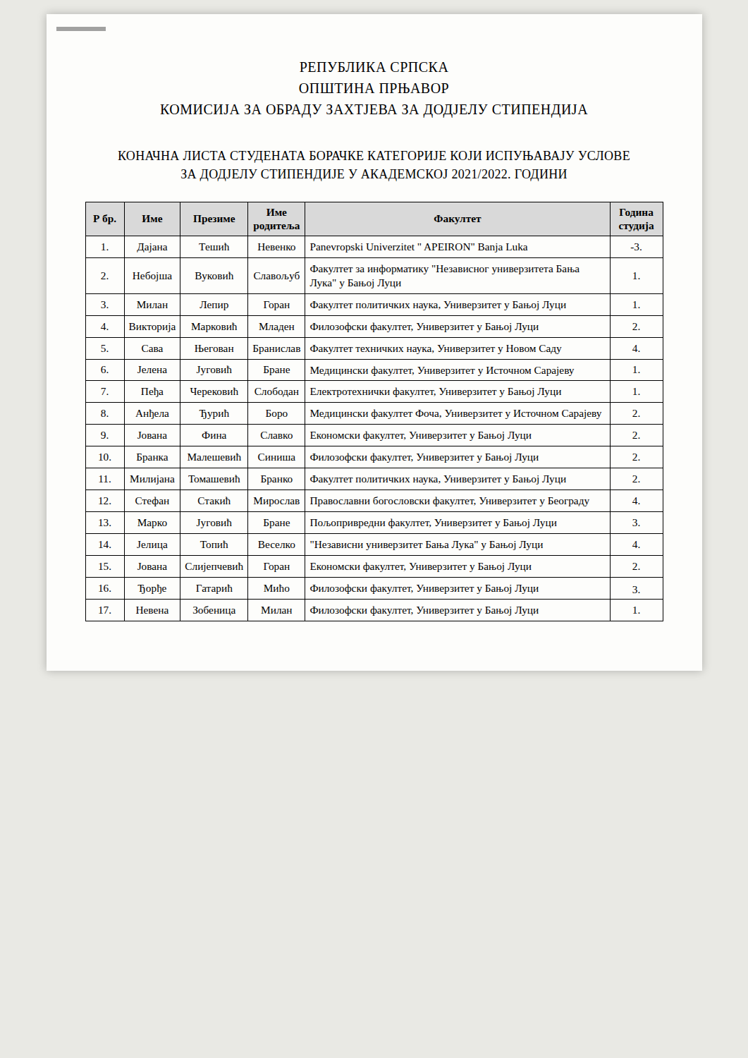РЕПУБЛИКА СРПСКА
ОПШТИНА ПРЊАВОР
КОМИСИЈА ЗА ОБРАДУ ЗАХТЈЕВА ЗА ДОДЈЕЛУ СТИПЕНДИЈА
КОНАЧНА ЛИСТА СТУДЕНАТА БОРАЧКЕ КАТЕГОРИЈЕ КОЈИ ИСПУЊАВАЈУ УСЛОВЕ
ЗА ДОДЈЕЛУ СТИПЕНДИЈЕ У АКАДЕМСКОЈ 2021/2022. ГОДИНИ
| Р бр. | Име | Презиме | Име родитеља | Факултет | Година студија |
| --- | --- | --- | --- | --- | --- |
| 1. | Дајана | Тешић | Невенко | Panevropski Univerzitet " APEIRON" Banja Luka | -3. |
| 2. | Небојша | Вуковић | Славољуб | Факултет за информатику "Независног универзитета Бања Лука" у Бањој Луци | 1. |
| 3. | Милан | Лепир | Горан | Факултет политичких наука, Универзитет у Бањој Луци | 1. |
| 4. | Викторија | Марковић | Младен | Филозофски факултет, Универзитет у Бањој Луци | 2. |
| 5. | Сава | Његован | Бранислав | Факултет техничких наука, Универзитет у Новом Саду | 4. |
| 6. | Јелена | Југовић | Бране | Медицински факултет, Универзитет у Источном Сарајеву | 1. |
| 7. | Пеђа | Черековић | Слободан | Електротехнички факултет, Универзитет у Бањој Луци | 1. |
| 8. | Анђела | Ђурић | Боро | Медицински факултет Фоча, Универзитет у Источном Сарајеву | 2. |
| 9. | Јована | Фина | Славко | Економски факултет, Универзитет у Бањој Луци | 2. |
| 10. | Бранка | Малешевић | Синиша | Филозофски факултет, Универзитет у Бањој Луци | 2. |
| 11. | Милијана | Томашевић | Бранко | Факултет политичких наука, Универзитет у Бањој Луци | 2. |
| 12. | Стефан | Стакић | Мирослав | Православни богословски факултет, Универзитет у Београду | 4. |
| 13. | Марко | Југовић | Бране | Пољопривредни факултет, Универзитет у Бањој Луци | 3. |
| 14. | Јелица | Топић | Веселко | "Независни универзитет Бања Лука" у Бањој Луци | 4. |
| 15. | Јована | Слијепчевић | Горан | Економски факултет, Универзитет у Бањој Луци | 2. |
| 16. | Ђорђе | Гатарић | Мићо | Филозофски факултет, Универзитет у Бањој Луци | 3. |
| 17. | Невена | Зобеница | Милан | Филозофски факултет, Универзитет у Бањој Луци | 1. |